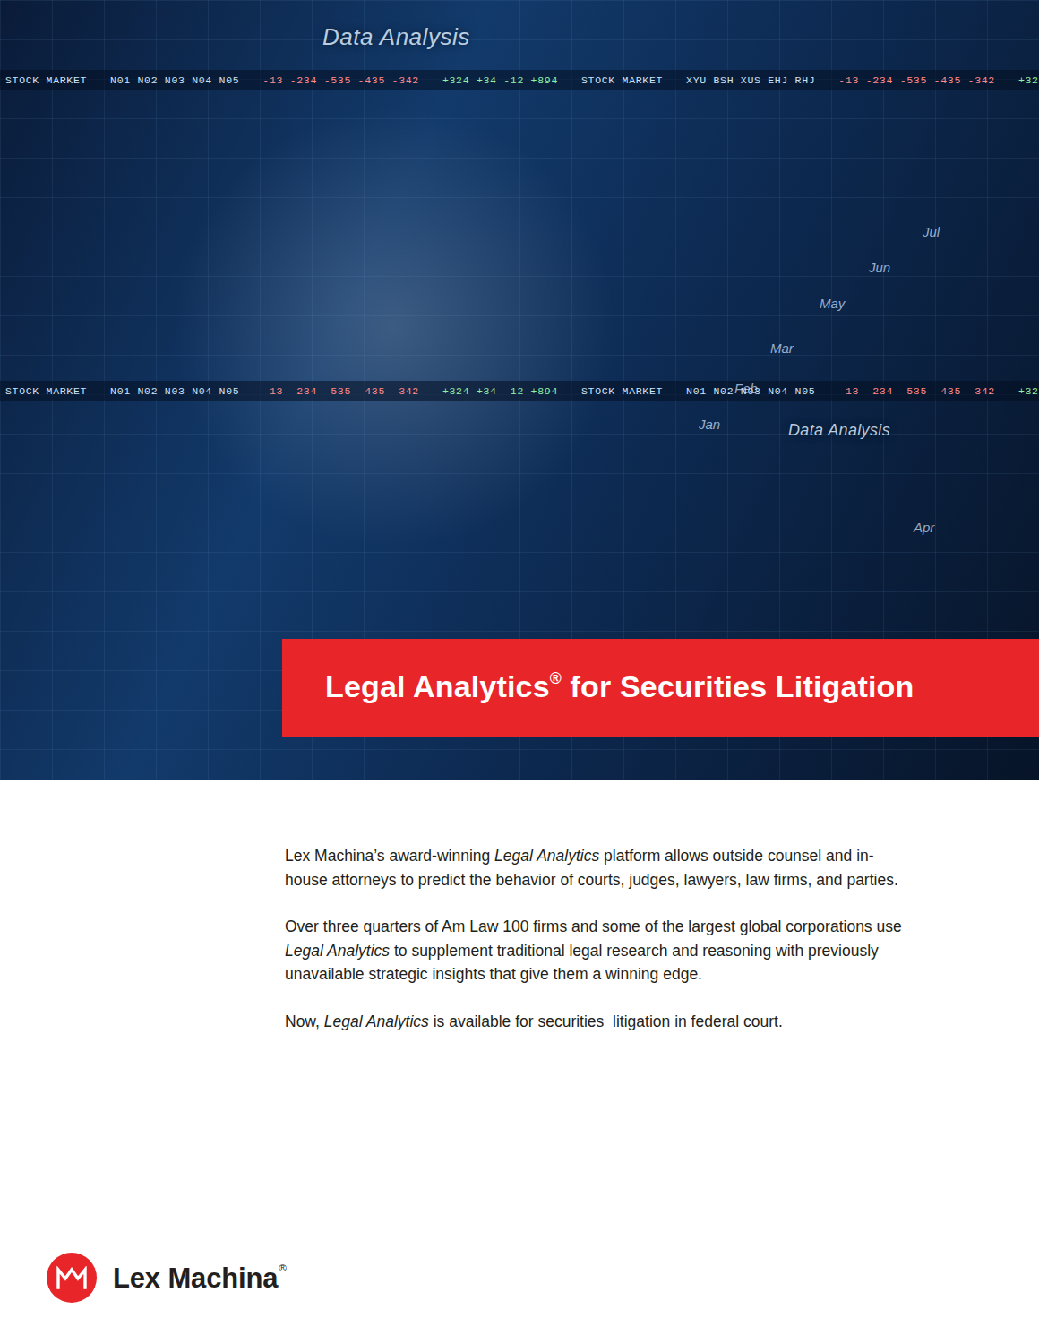Data Analysis
Data Analysis
STOCK MARKET N01 N02 N03 N04 N05 -13 -234 -535 -435 -342 +324 +34 -12 +894 STOCK MARKET XYU BSH XUS EHJ RHJ -13 -234 -535 -435 -342 +324 +34 -12 +8
STOCK MARKET N01 N02 N03 N04 N05 -13 -234 -535 -435 -342 +324 +34 -12 +894 STOCK MARKET N01 N02 N03 N04 N05 -13 -234 -535 -435 -342 +324 +34 -12
Jul Jun May Mar Feb Jan Apr
Legal Analytics® for Securities Litigation
Lex Machina’s award-winning Legal Analytics platform allows outside counsel and in-house attorneys to predict the behavior of courts, judges, lawyers, law firms, and parties.
Over three quarters of Am Law 100 firms and some of the largest global corporations use Legal Analytics to supplement traditional legal research and reasoning with previously unavailable strategic insights that give them a winning edge.
Now, Legal Analytics is available for securities litigation in federal court.
Lex Machina®